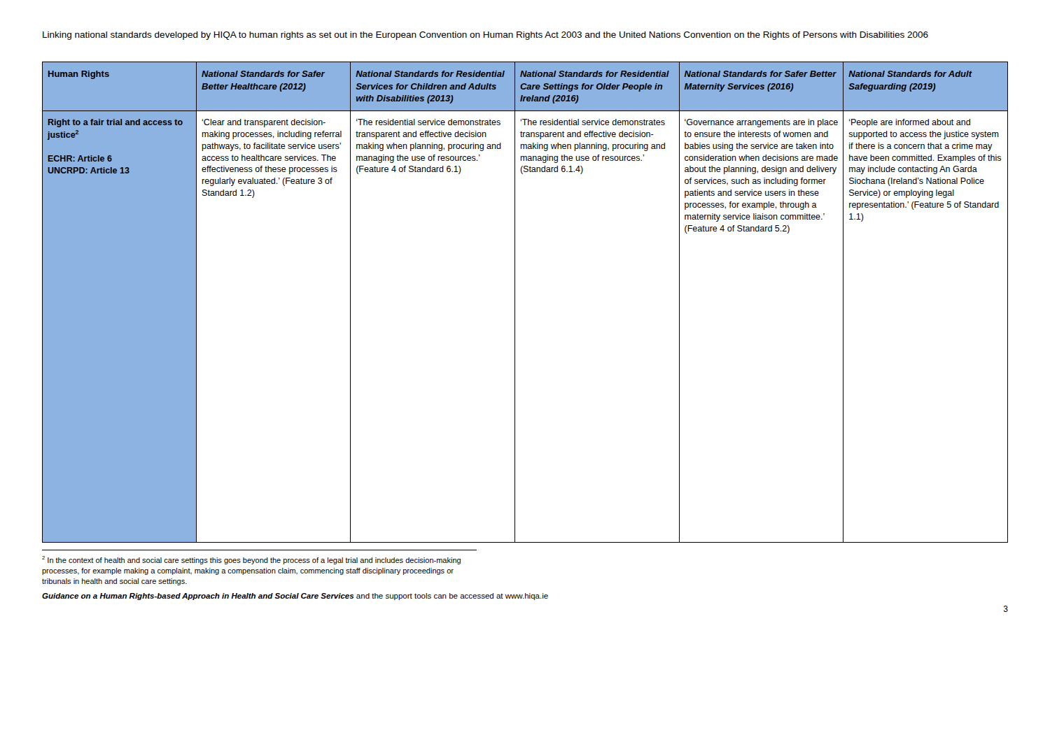Linking national standards developed by HIQA to human rights as set out in the European Convention on Human Rights Act 2003 and the United Nations Convention on the Rights of Persons with Disabilities 2006
| Human Rights | National Standards for Safer Better Healthcare (2012) | National Standards for Residential Services for Children and Adults with Disabilities (2013) | National Standards for Residential Care Settings for Older People in Ireland (2016) | National Standards for Safer Better Maternity Services (2016) | National Standards for Adult Safeguarding (2019) |
| --- | --- | --- | --- | --- | --- |
| Right to a fair trial and access to justice 2 ECHR: Article 6 UNCRPD: Article 13 | ‘Clear and transparent decision-making processes, including referral pathways, to facilitate service users’ access to healthcare services. The effectiveness of these processes is regularly evaluated.’ (Feature 3 of Standard 1.2) | ‘The residential service demonstrates transparent and effective decision making when planning, procuring and managing the use of resources.’ (Feature 4 of Standard 6.1) | ‘The residential service demonstrates transparent and effective decision-making when planning, procuring and managing the use of resources.’ (Standard 6.1.4) | ‘Governance arrangements are in place to ensure the interests of women and babies using the service are taken into consideration when decisions are made about the planning, design and delivery of services, such as including former patients and service users in these processes, for example, through a maternity service liaison committee.’ (Feature 4 of Standard 5.2) | ‘People are informed about and supported to access the justice system if there is a concern that a crime may have been committed. Examples of this may include contacting An Garda Siochana (Ireland’s National Police Service) or employing legal representation.’ (Feature 5 of Standard 1.1) |
2 In the context of health and social care settings this goes beyond the process of a legal trial and includes decision-making processes, for example making a complaint, making a compensation claim, commencing staff disciplinary proceedings or tribunals in health and social care settings.
Guidance on a Human Rights-based Approach in Health and Social Care Services and the support tools can be accessed at www.hiqa.ie
3